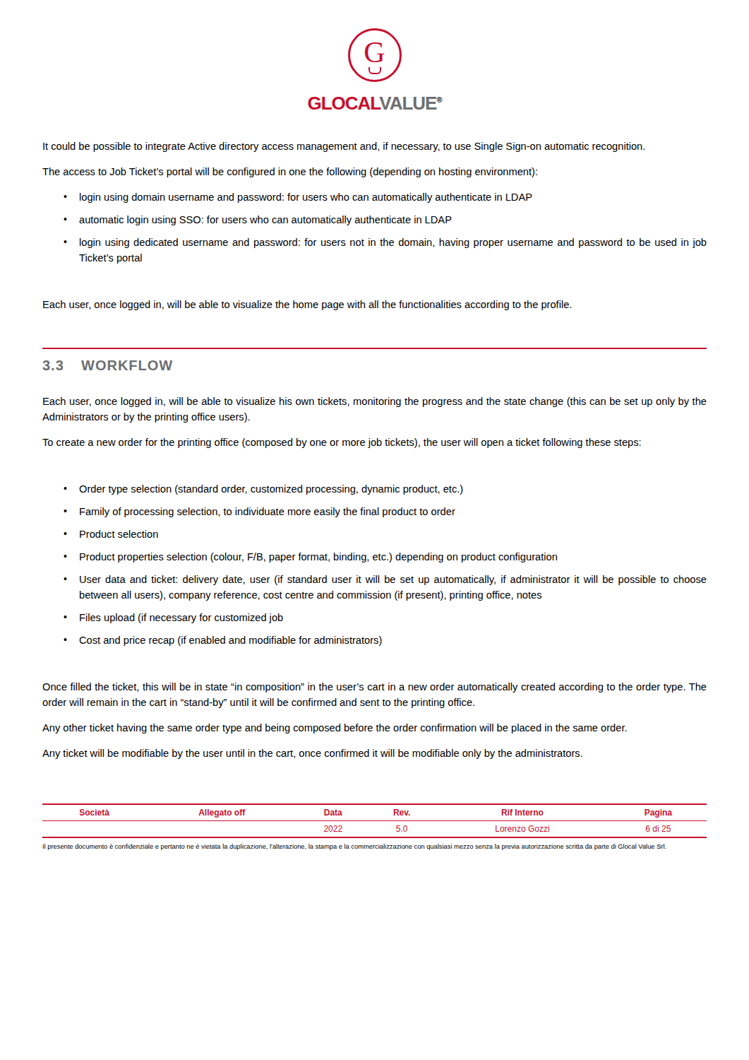GLOCAL VALUE®
It could be possible to integrate Active directory access management and, if necessary, to use Single Sign-on automatic recognition.
The access to Job Ticket’s portal will be configured in one the following (depending on hosting environment):
login using domain username and password: for users who can automatically authenticate in LDAP
automatic login using SSO: for users who can automatically authenticate in LDAP
login using dedicated username and password: for users not in the domain, having proper username and password to be used in job Ticket’s portal
Each user, once logged in, will be able to visualize the home page with all the functionalities according to the profile.
3.3 WORKFLOW
Each user, once logged in, will be able to visualize his own tickets, monitoring the progress and the state change (this can be set up only by the Administrators or by the printing office users).
To create a new order for the printing office (composed by one or more job tickets), the user will open a ticket following these steps:
Order type selection (standard order, customized processing, dynamic product, etc.)
Family of processing selection, to individuate more easily the final product to order
Product selection
Product properties selection (colour, F/B, paper format, binding, etc.) depending on product configuration
User data and ticket: delivery date, user (if standard user it will be set up automatically, if administrator it will be possible to choose between all users), company reference, cost centre and commission (if present), printing office, notes
Files upload (if necessary for customized job
Cost and price recap (if enabled and modifiable for administrators)
Once filled the ticket, this will be in state “in composition” in the user’s cart in a new order automatically created according to the order type. The order will remain in the cart in “stand-by” until it will be confirmed and sent to the printing office.
Any other ticket having the same order type and being composed before the order confirmation will be placed in the same order.
Any ticket will be modifiable by the user until in the cart, once confirmed it will be modifiable only by the administrators.
| Società | Allegato off | Data | Rev. | Rif Interno | Pagina |
| | | 2022 | 5.0 | Lorenzo Gozzi | 6 di 25 |
Il presente documento è confidenziale e pertanto ne è vietata la duplicazione, l'alterazione, la stampa e la commercializzazione con qualsiasi mezzo senza la previa autorizzazione scritta da parte di Glocal Value Srl.